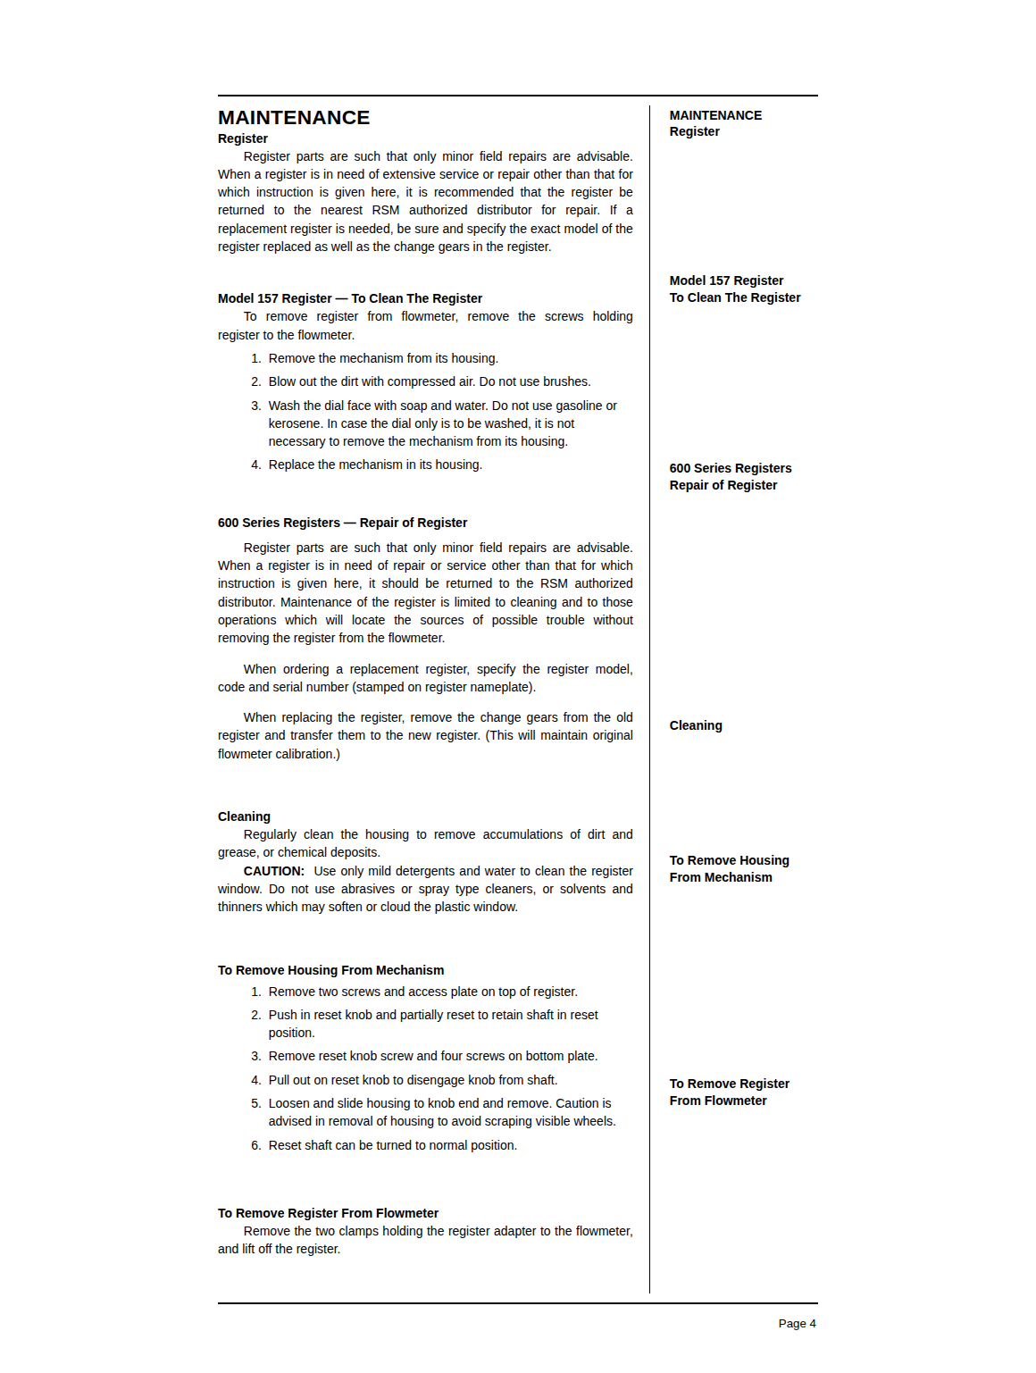MAINTENANCE
Register
Register parts are such that only minor field repairs are advisable. When a register is in need of extensive service or repair other than that for which instruction is given here, it is recommended that the register be returned to the nearest RSM authorized distributor for repair. If a replacement register is needed, be sure and specify the exact model of the register replaced as well as the change gears in the register.
Model 157 Register — To Clean The Register
To remove register from flowmeter, remove the screws holding register to the flowmeter.
Remove the mechanism from its housing.
Blow out the dirt with compressed air. Do not use brushes.
Wash the dial face with soap and water. Do not use gasoline or kerosene. In case the dial only is to be washed, it is not necessary to remove the mechanism from its housing.
Replace the mechanism in its housing.
600 Series Registers — Repair of Register
Register parts are such that only minor field repairs are advisable. When a register is in need of repair or service other than that for which instruction is given here, it should be returned to the RSM authorized distributor. Maintenance of the register is limited to cleaning and to those operations which will locate the sources of possible trouble without removing the register from the flowmeter.
When ordering a replacement register, specify the register model, code and serial number (stamped on register nameplate).
When replacing the register, remove the change gears from the old register and transfer them to the new register. (This will maintain original flowmeter calibration.)
Cleaning
Regularly clean the housing to remove accumulations of dirt and grease, or chemical deposits.
CAUTION: Use only mild detergents and water to clean the register window. Do not use abrasives or spray type cleaners, or solvents and thinners which may soften or cloud the plastic window.
To Remove Housing From Mechanism
Remove two screws and access plate on top of register.
Push in reset knob and partially reset to retain shaft in reset position.
Remove reset knob screw and four screws on bottom plate.
Pull out on reset knob to disengage knob from shaft.
Loosen and slide housing to knob end and remove. Caution is advised in removal of housing to avoid scraping visible wheels.
Reset shaft can be turned to normal position.
To Remove Register From Flowmeter
Remove the two clamps holding the register adapter to the flowmeter, and lift off the register.
MAINTENANCE
Register
Model 157 Register
To Clean The Register
600 Series Registers
Repair of Register
Cleaning
To Remove Housing
From Mechanism
To Remove Register
From Flowmeter
Page 4